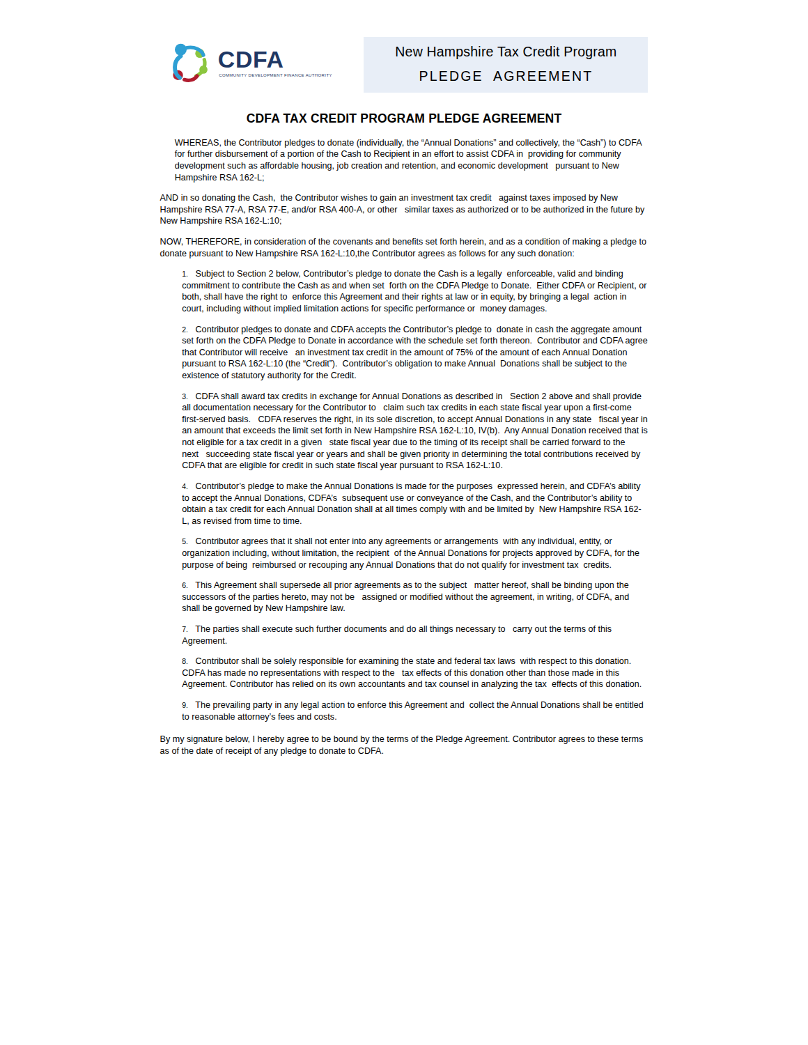CDFA COMMUNITY DEVELOPMENT FINANCE AUTHORITY
New Hampshire Tax Credit Program
PLEDGE AGREEMENT
CDFA TAX CREDIT PROGRAM PLEDGE AGREEMENT
WHEREAS, the Contributor pledges to donate (individually, the “Annual Donations” and collectively, the “Cash”) to CDFA for further disbursement of a portion of the Cash to Recipient in an effort to assist CDFA in providing for community development such as affordable housing, job creation and retention, and economic development pursuant to New Hampshire RSA 162-L;
AND in so donating the Cash, the Contributor wishes to gain an investment tax credit against taxes imposed by New Hampshire RSA 77-A, RSA 77-E, and/or RSA 400-A, or other similar taxes as authorized or to be authorized in the future by New Hampshire RSA 162-L:10;
NOW, THEREFORE, in consideration of the covenants and benefits set forth herein, and as a condition of making a pledge to donate pursuant to New Hampshire RSA 162-L:10,the Contributor agrees as follows for any such donation:
1. Subject to Section 2 below, Contributor’s pledge to donate the Cash is a legally enforceable, valid and binding commitment to contribute the Cash as and when set forth on the CDFA Pledge to Donate. Either CDFA or Recipient, or both, shall have the right to enforce this Agreement and their rights at law or in equity, by bringing a legal action in court, including without implied limitation actions for specific performance or money damages.
2. Contributor pledges to donate and CDFA accepts the Contributor’s pledge to donate in cash the aggregate amount set forth on the CDFA Pledge to Donate in accordance with the schedule set forth thereon. Contributor and CDFA agree that Contributor will receive an investment tax credit in the amount of 75% of the amount of each Annual Donation pursuant to RSA 162-L:10 (the “Credit”). Contributor’s obligation to make Annual Donations shall be subject to the existence of statutory authority for the Credit.
3. CDFA shall award tax credits in exchange for Annual Donations as described in Section 2 above and shall provide all documentation necessary for the Contributor to claim such tax credits in each state fiscal year upon a first-come first-served basis. CDFA reserves the right, in its sole discretion, to accept Annual Donations in any state fiscal year in an amount that exceeds the limit set forth in New Hampshire RSA 162-L:10, IV(b). Any Annual Donation received that is not eligible for a tax credit in a given state fiscal year due to the timing of its receipt shall be carried forward to the next succeeding state fiscal year or years and shall be given priority in determining the total contributions received by CDFA that are eligible for credit in such state fiscal year pursuant to RSA 162-L:10.
4. Contributor’s pledge to make the Annual Donations is made for the purposes expressed herein, and CDFA’s ability to accept the Annual Donations, CDFA’s subsequent use or conveyance of the Cash, and the Contributor’s ability to obtain a tax credit for each Annual Donation shall at all times comply with and be limited by New Hampshire RSA 162-L, as revised from time to time.
5. Contributor agrees that it shall not enter into any agreements or arrangements with any individual, entity, or organization including, without limitation, the recipient of the Annual Donations for projects approved by CDFA, for the purpose of being reimbursed or recouping any Annual Donations that do not qualify for investment tax credits.
6. This Agreement shall supersede all prior agreements as to the subject matter hereof, shall be binding upon the successors of the parties hereto, may not be assigned or modified without the agreement, in writing, of CDFA, and shall be governed by New Hampshire law.
7. The parties shall execute such further documents and do all things necessary to carry out the terms of this Agreement.
8. Contributor shall be solely responsible for examining the state and federal tax laws with respect to this donation. CDFA has made no representations with respect to the tax effects of this donation other than those made in this Agreement. Contributor has relied on its own accountants and tax counsel in analyzing the tax effects of this donation.
9. The prevailing party in any legal action to enforce this Agreement and collect the Annual Donations shall be entitled to reasonable attorney’s fees and costs.
By my signature below, I hereby agree to be bound by the terms of the Pledge Agreement. Contributor agrees to these terms as of the date of receipt of any pledge to donate to CDFA.